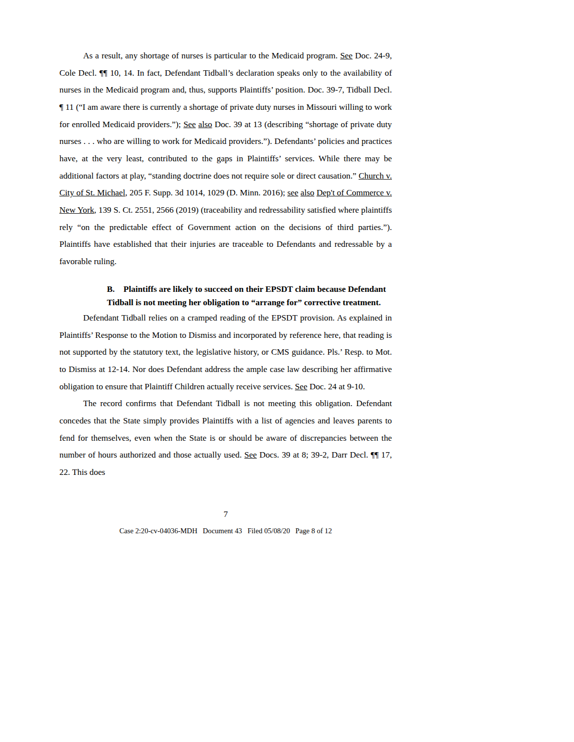As a result, any shortage of nurses is particular to the Medicaid program. See Doc. 24-9, Cole Decl. ¶¶ 10, 14. In fact, Defendant Tidball’s declaration speaks only to the availability of nurses in the Medicaid program and, thus, supports Plaintiffs’ position. Doc. 39-7, Tidball Decl. ¶ 11 (“I am aware there is currently a shortage of private duty nurses in Missouri willing to work for enrolled Medicaid providers.”); See also Doc. 39 at 13 (describing “shortage of private duty nurses . . . who are willing to work for Medicaid providers.”). Defendants’ policies and practices have, at the very least, contributed to the gaps in Plaintiffs’ services. While there may be additional factors at play, “standing doctrine does not require sole or direct causation.” Church v. City of St. Michael, 205 F. Supp. 3d 1014, 1029 (D. Minn. 2016); see also Dep't of Commerce v. New York, 139 S. Ct. 2551, 2566 (2019) (traceability and redressability satisfied where plaintiffs rely “on the predictable effect of Government action on the decisions of third parties.”). Plaintiffs have established that their injuries are traceable to Defendants and redressable by a favorable ruling.
B. Plaintiffs are likely to succeed on their EPSDT claim because Defendant Tidball is not meeting her obligation to “arrange for” corrective treatment.
Defendant Tidball relies on a cramped reading of the EPSDT provision. As explained in Plaintiffs’ Response to the Motion to Dismiss and incorporated by reference here, that reading is not supported by the statutory text, the legislative history, or CMS guidance. Pls.’ Resp. to Mot. to Dismiss at 12-14. Nor does Defendant address the ample case law describing her affirmative obligation to ensure that Plaintiff Children actually receive services. See Doc. 24 at 9-10.
The record confirms that Defendant Tidball is not meeting this obligation. Defendant concedes that the State simply provides Plaintiffs with a list of agencies and leaves parents to fend for themselves, even when the State is or should be aware of discrepancies between the number of hours authorized and those actually used. See Docs. 39 at 8; 39-2, Darr Decl. ¶¶ 17, 22. This does
7
Case 2:20-cv-04036-MDH Document 43 Filed 05/08/20 Page 8 of 12